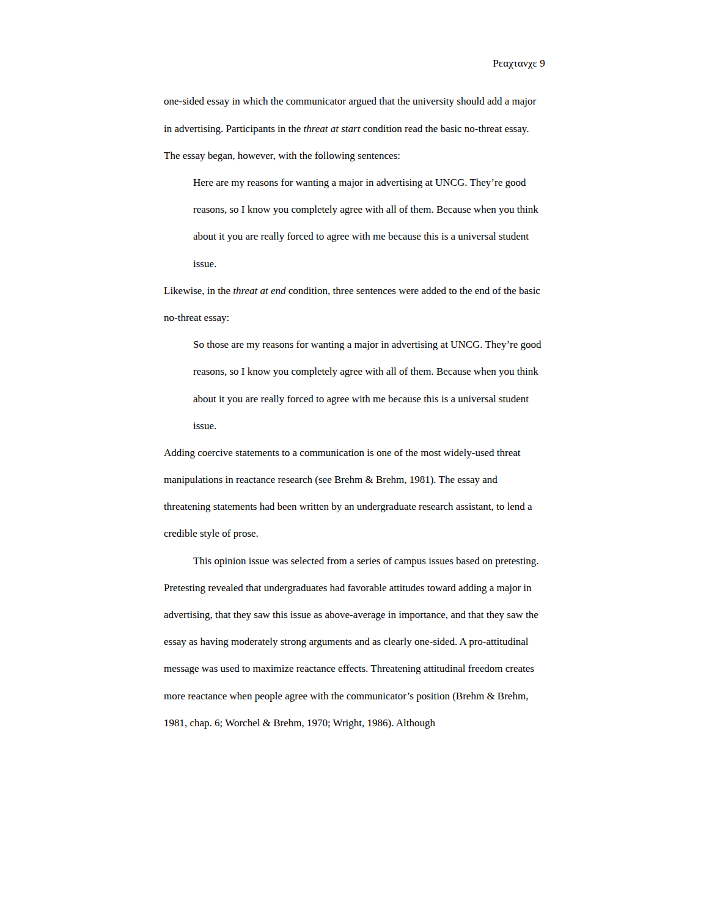Ρεαχτανχε 9
one-sided essay in which the communicator argued that the university should add a major in advertising. Participants in the threat at start condition read the basic no-threat essay. The essay began, however, with the following sentences:
Here are my reasons for wanting a major in advertising at UNCG. They’re good reasons, so I know you completely agree with all of them. Because when you think about it you are really forced to agree with me because this is a universal student issue.
Likewise, in the threat at end condition, three sentences were added to the end of the basic no-threat essay:
So those are my reasons for wanting a major in advertising at UNCG. They’re good reasons, so I know you completely agree with all of them. Because when you think about it you are really forced to agree with me because this is a universal student issue.
Adding coercive statements to a communication is one of the most widely-used threat manipulations in reactance research (see Brehm & Brehm, 1981). The essay and threatening statements had been written by an undergraduate research assistant, to lend a credible style of prose.
This opinion issue was selected from a series of campus issues based on pretesting. Pretesting revealed that undergraduates had favorable attitudes toward adding a major in advertising, that they saw this issue as above-average in importance, and that they saw the essay as having moderately strong arguments and as clearly one-sided. A pro-attitudinal message was used to maximize reactance effects. Threatening attitudinal freedom creates more reactance when people agree with the communicator’s position (Brehm & Brehm, 1981, chap. 6; Worchel & Brehm, 1970; Wright, 1986). Although